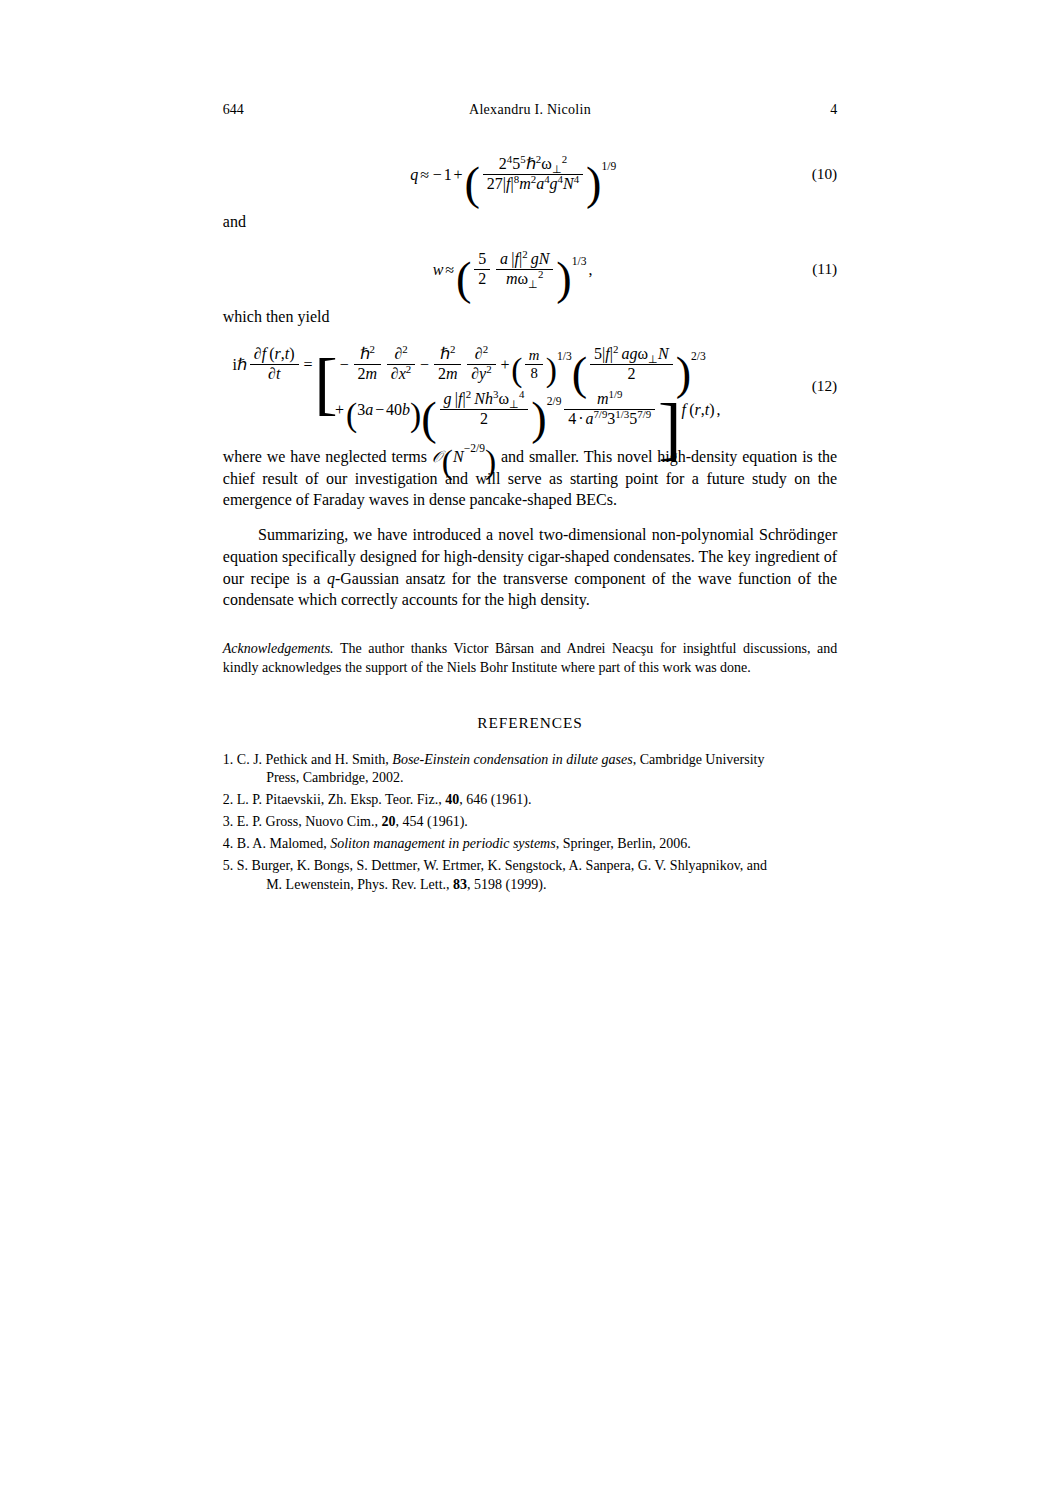644 Alexandru I. Nicolin 4
q≈−1+(2455ℏ2ω⊥227|f|8m2a4g4N4) 1/9
(10)
and
w≈(52 a |f|2 gN mω⊥2) 1/3,
(11)
which then yield
iℏ∂f (r,t)∂t=[−ℏ22m∂2∂x2−ℏ22m∂2∂y2+(m 8) 1/3(5|f|2 agω⊥N 2) 2/3 +(3a−40b)(g |f|2 Nh3ω⊥42) 2/9 m1/94·a7/931/357/9] f (r,t),
(12)
where we have neglected terms 𝒪(N−2/9) and smaller. This novel high-density equation is the chief result of our investigation and will serve as starting point for a future study on the emergence of Faraday waves in dense pancake-shaped BECs.
Summarizing, we have introduced a novel two-dimensional non-polynomial Schrödinger equation specifically designed for high-density cigar-shaped condensates. The key ingredient of our recipe is a q-Gaussian ansatz for the transverse component of the wave function of the condensate which correctly accounts for the high density.
Acknowledgements. The author thanks Victor Bârsan and Andrei Neacşu for insightful discussions, and kindly acknowledges the support of the Niels Bohr Institute where part of this work was done.
REFERENCES
1. C. J. Pethick and H. Smith, Bose-Einstein condensation in dilute gases, Cambridge University Press, Cambridge, 2002.
2. L. P. Pitaevskii, Zh. Eksp. Teor. Fiz., 40, 646 (1961).
3. E. P. Gross, Nuovo Cim., 20, 454 (1961).
4. B. A. Malomed, Soliton management in periodic systems, Springer, Berlin, 2006.
5. S. Burger, K. Bongs, S. Dettmer, W. Ertmer, K. Sengstock, A. Sanpera, G. V. Shlyapnikov, and M. Lewenstein, Phys. Rev. Lett., 83, 5198 (1999).